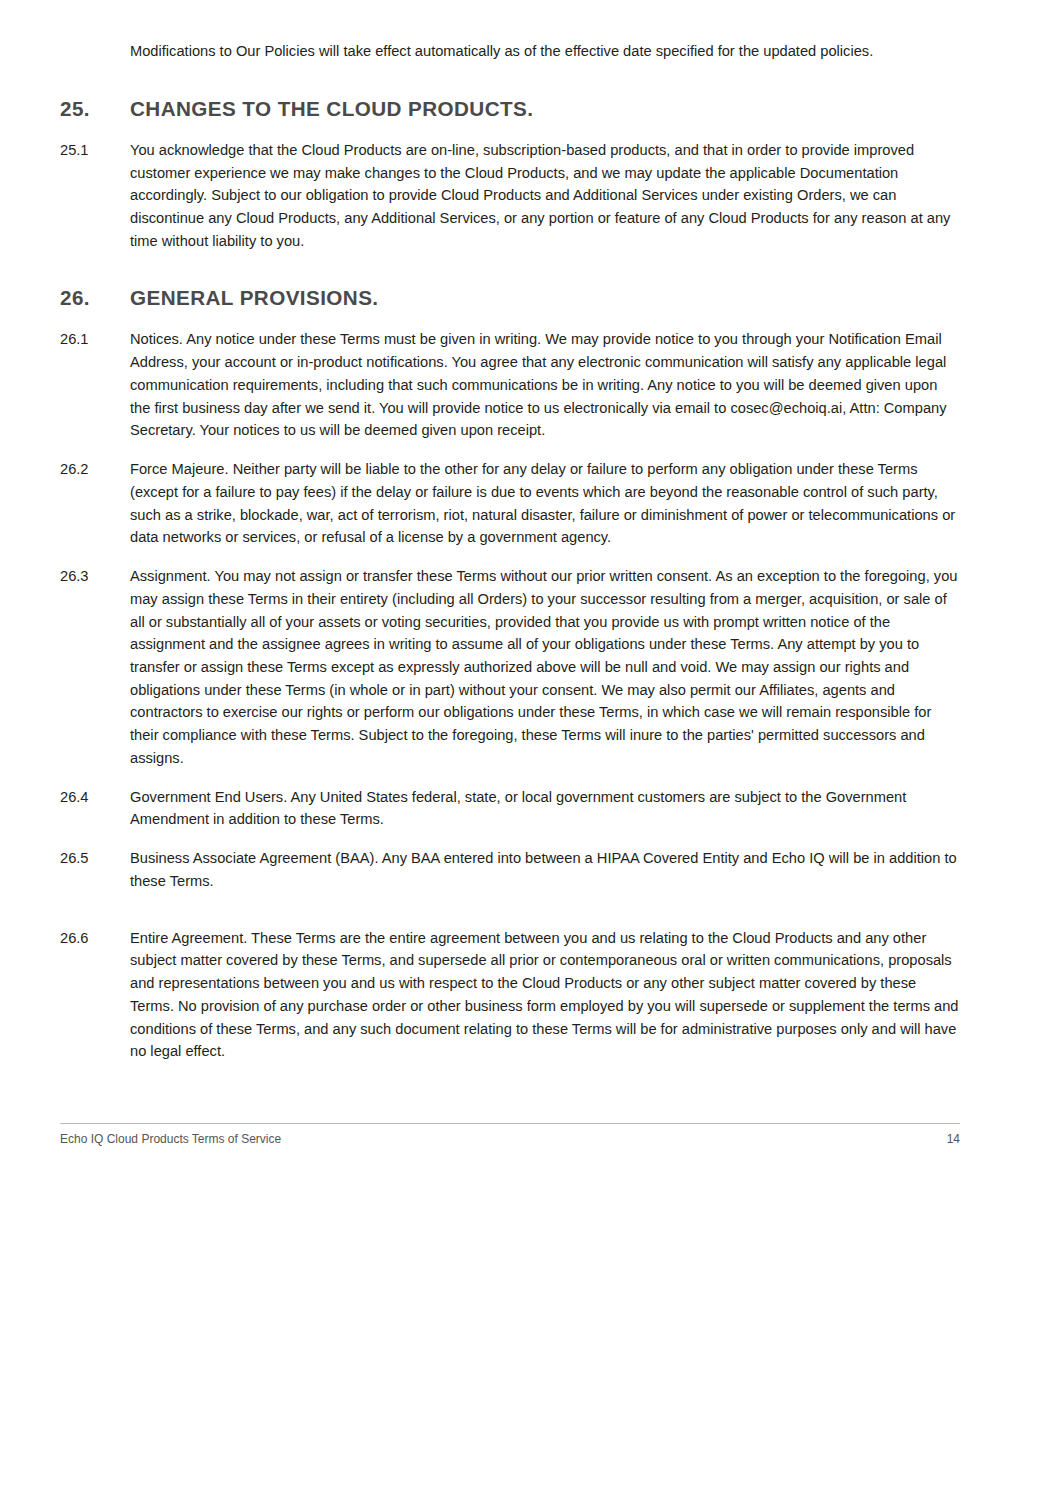Modifications to Our Policies will take effect automatically as of the effective date specified for the updated policies.
25. CHANGES TO THE CLOUD PRODUCTS.
25.1
You acknowledge that the Cloud Products are on-line, subscription-based products, and that in order to provide improved customer experience we may make changes to the Cloud Products, and we may update the applicable Documentation accordingly. Subject to our obligation to provide Cloud Products and Additional Services under existing Orders, we can discontinue any Cloud Products, any Additional Services, or any portion or feature of any Cloud Products for any reason at any time without liability to you.
26. GENERAL PROVISIONS.
26.1
Notices. Any notice under these Terms must be given in writing. We may provide notice to you through your Notification Email Address, your account or in-product notifications. You agree that any electronic communication will satisfy any applicable legal communication requirements, including that such communications be in writing. Any notice to you will be deemed given upon the first business day after we send it. You will provide notice to us electronically via email to cosec@echoiq.ai, Attn: Company Secretary. Your notices to us will be deemed given upon receipt.
26.2
Force Majeure. Neither party will be liable to the other for any delay or failure to perform any obligation under these Terms (except for a failure to pay fees) if the delay or failure is due to events which are beyond the reasonable control of such party, such as a strike, blockade, war, act of terrorism, riot, natural disaster, failure or diminishment of power or telecommunications or data networks or services, or refusal of a license by a government agency.
26.3
Assignment. You may not assign or transfer these Terms without our prior written consent. As an exception to the foregoing, you may assign these Terms in their entirety (including all Orders) to your successor resulting from a merger, acquisition, or sale of all or substantially all of your assets or voting securities, provided that you provide us with prompt written notice of the assignment and the assignee agrees in writing to assume all of your obligations under these Terms. Any attempt by you to transfer or assign these Terms except as expressly authorized above will be null and void. We may assign our rights and obligations under these Terms (in whole or in part) without your consent. We may also permit our Affiliates, agents and contractors to exercise our rights or perform our obligations under these Terms, in which case we will remain responsible for their compliance with these Terms. Subject to the foregoing, these Terms will inure to the parties' permitted successors and assigns.
26.4
Government End Users. Any United States federal, state, or local government customers are subject to the Government Amendment in addition to these Terms.
26.5
Business Associate Agreement (BAA). Any BAA entered into between a HIPAA Covered Entity and Echo IQ will be in addition to these Terms.
26.6
Entire Agreement. These Terms are the entire agreement between you and us relating to the Cloud Products and any other subject matter covered by these Terms, and supersede all prior or contemporaneous oral or written communications, proposals and representations between you and us with respect to the Cloud Products or any other subject matter covered by these Terms. No provision of any purchase order or other business form employed by you will supersede or supplement the terms and conditions of these Terms, and any such document relating to these Terms will be for administrative purposes only and will have no legal effect.
Echo IQ Cloud Products Terms of Service 14